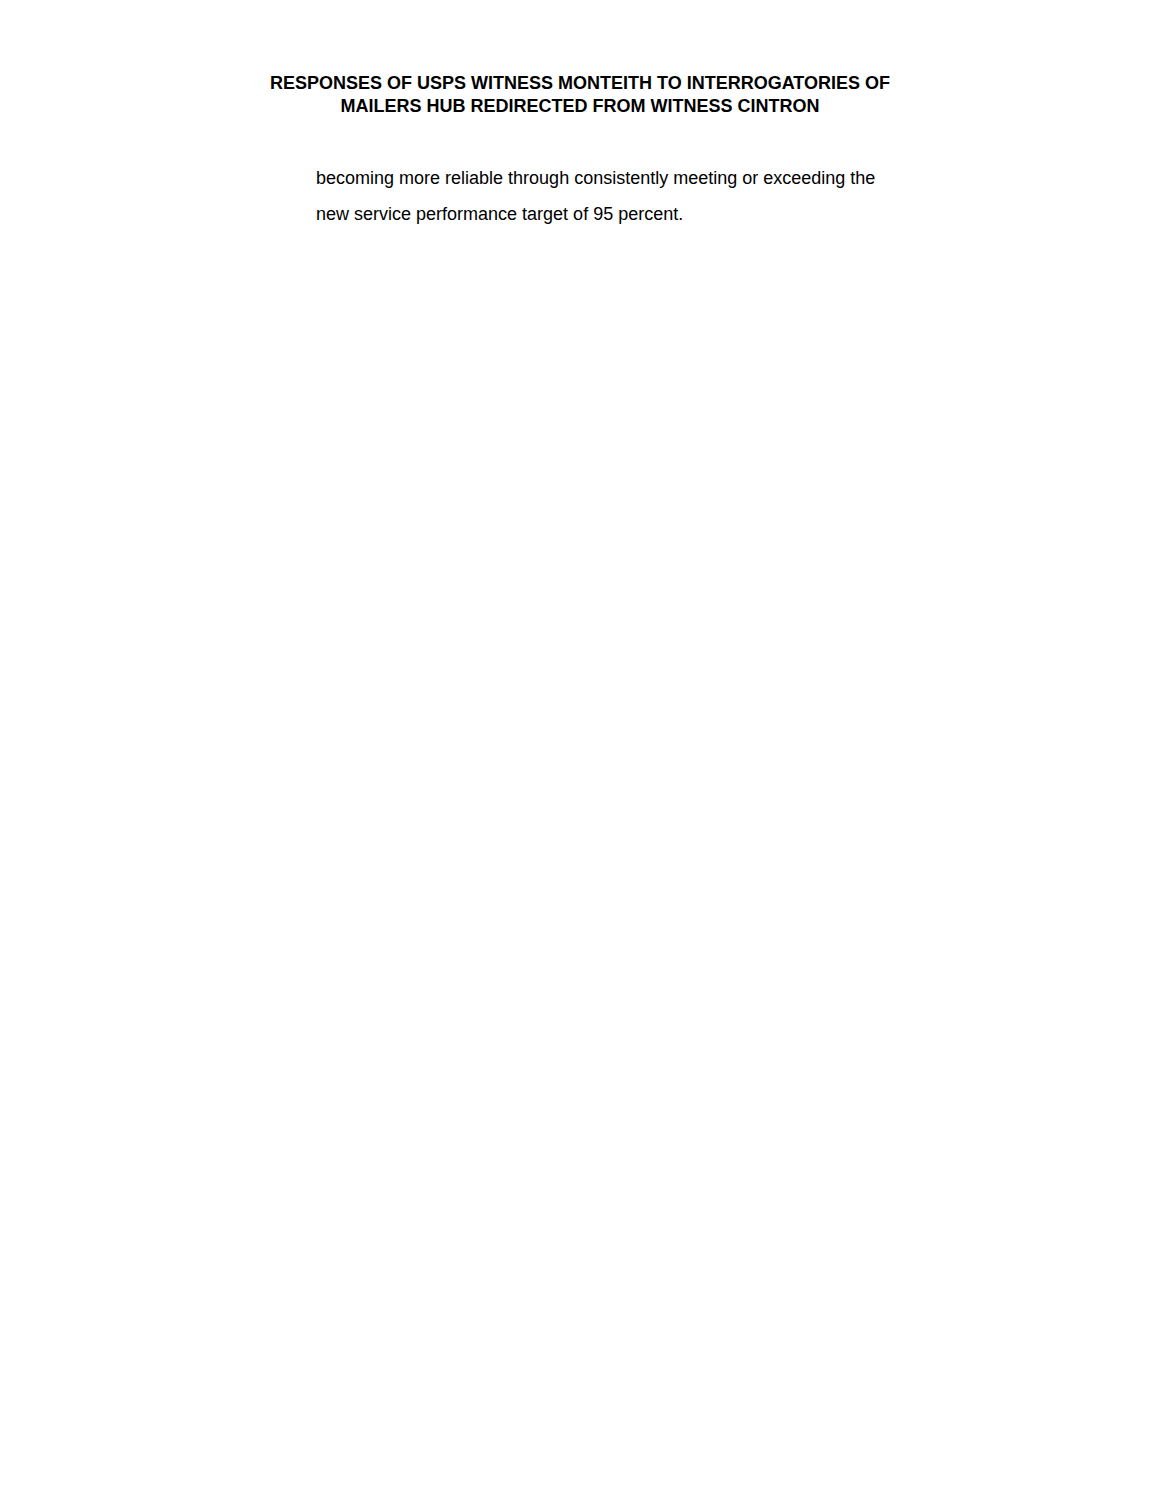RESPONSES OF USPS WITNESS MONTEITH TO INTERROGATORIES OF MAILERS HUB REDIRECTED FROM WITNESS CINTRON
becoming more reliable through consistently meeting or exceeding the new service performance target of 95 percent.